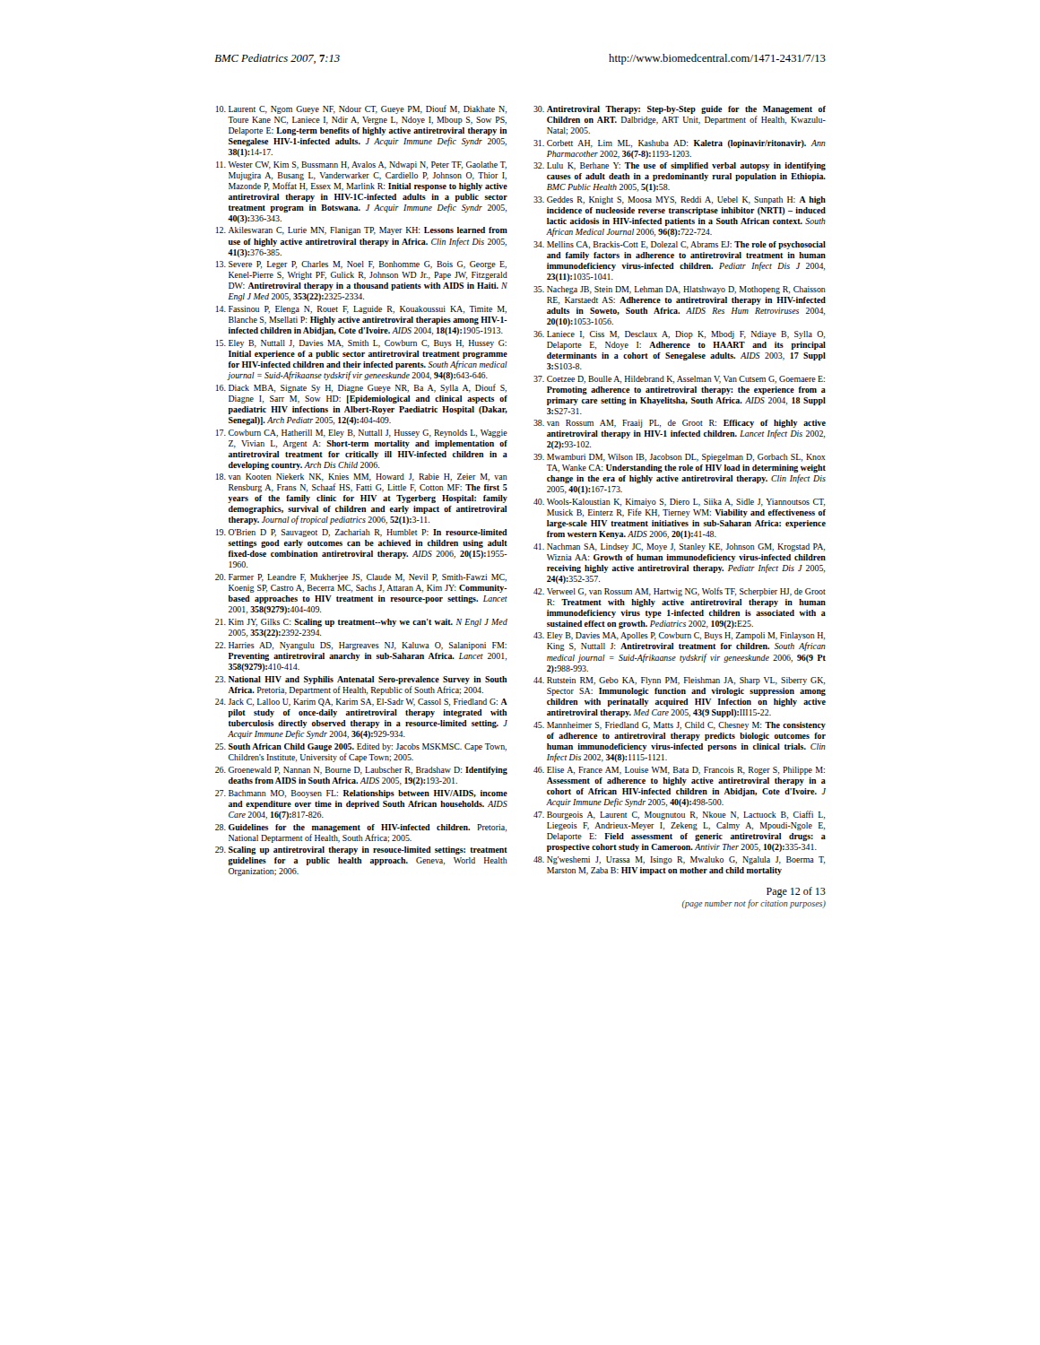BMC Pediatrics 2007, 7:13
http://www.biomedcentral.com/1471-2431/7/13
10. Laurent C, Ngom Gueye NF, Ndour CT, Gueye PM, Diouf M, Diakhate N, Toure Kane NC, Laniece I, Ndir A, Vergne L, Ndoye I, Mboup S, Sow PS, Delaporte E: Long-term benefits of highly active antiretroviral therapy in Senegalese HIV-1-infected adults. J Acquir Immune Defic Syndr 2005, 38(1): 14-17.
11. Wester CW, Kim S, Bussmann H, Avalos A, Ndwapi N, Peter TF, Gaolathe T, Mujugira A, Busang L, Vanderwarker C, Cardiello P, Johnson O, Thior I, Mazonde P, Moffat H, Essex M, Marlink R: Initial response to highly active antiretroviral therapy in HIV-1C-infected adults in a public sector treatment program in Botswana. J Acquir Immune Defic Syndr 2005, 40(3): 336-343.
12. Akileswaran C, Lurie MN, Flanigan TP, Mayer KH: Lessons learned from use of highly active antiretroviral therapy in Africa. Clin Infect Dis 2005, 41(3): 376-385.
13. Severe P, Leger P, Charles M, Noel F, Bonhomme G, Bois G, George E, Kenel-Pierre S, Wright PF, Gulick R, Johnson WD Jr., Pape JW, Fitzgerald DW: Antiretroviral therapy in a thousand patients with AIDS in Haiti. N Engl J Med 2005, 353(22): 2325-2334.
14. Fassinou P, Elenga N, Rouet F, Laguide R, Kouakoussui KA, Timite M, Blanche S, Msellati P: Highly active antiretroviral therapies among HIV-1-infected children in Abidjan, Cote d'Ivoire. AIDS 2004, 18(14): 1905-1913.
15. Eley B, Nuttall J, Davies MA, Smith L, Cowburn C, Buys H, Hussey G: Initial experience of a public sector antiretroviral treatment programme for HIV-infected children and their infected parents. South African medical journal = Suid-Afrikaanse tydskrif vir geneeskunde 2004, 94(8): 643-646.
16. Diack MBA, Signate Sy H, Diagne Gueye NR, Ba A, Sylla A, Diouf S, Diagne I, Sarr M, Sow HD: [Epidemiological and clinical aspects of paediatric HIV infections in Albert-Royer Paediatric Hospital (Dakar, Senegal)]. Arch Pediatr 2005, 12(4): 404-409.
17. Cowburn CA, Hatherill M, Eley B, Nuttall J, Hussey G, Reynolds L, Waggie Z, Vivian L, Argent A: Short-term mortality and implementation of antiretroviral treatment for critically ill HIV-infected children in a developing country. Arch Dis Child 2006.
18. van Kooten Niekerk NK, Knies MM, Howard J, Rabie H, Zeier M, van Rensburg A, Frans N, Schaaf HS, Fatti G, Little F, Cotton MF: The first 5 years of the family clinic for HIV at Tygerberg Hospital: family demographics, survival of children and early impact of antiretroviral therapy. Journal of tropical pediatrics 2006, 52(1): 3-11.
19. O'Brien D P, Sauvageot D, Zachariah R, Humblet P: In resource-limited settings good early outcomes can be achieved in children using adult fixed-dose combination antiretroviral therapy. AIDS 2006, 20(15): 1955-1960.
20. Farmer P, Leandre F, Mukherjee JS, Claude M, Nevil P, Smith-Fawzi MC, Koenig SP, Castro A, Becerra MC, Sachs J, Attaran A, Kim JY: Community-based approaches to HIV treatment in resource-poor settings. Lancet 2001, 358(9279): 404-409.
21. Kim JY, Gilks C: Scaling up treatment--why we can't wait. N Engl J Med 2005, 353(22): 2392-2394.
22. Harries AD, Nyangulu DS, Hargreaves NJ, Kaluwa O, Salaniponi FM: Preventing antiretroviral anarchy in sub-Saharan Africa. Lancet 2001, 358(9279): 410-414.
23. National HIV and Syphilis Antenatal Sero-prevalence Survey in South Africa. Pretoria, Department of Health, Republic of South Africa; 2004.
24. Jack C, Lalloo U, Karim QA, Karim SA, El-Sadr W, Cassol S, Friedland G: A pilot study of once-daily antiretroviral therapy integrated with tuberculosis directly observed therapy in a resource-limited setting. J Acquir Immune Defic Syndr 2004, 36(4): 929-934.
25. South African Child Gauge 2005. Edited by: Jacobs MSKMSC. Cape Town, Children's Institute, University of Cape Town; 2005.
26. Groenewald P, Nannan N, Bourne D, Laubscher R, Bradshaw D: Identifying deaths from AIDS in South Africa. AIDS 2005, 19(2): 193-201.
27. Bachmann MO, Booysen FL: Relationships between HIV/AIDS, income and expenditure over time in deprived South African households. AIDS Care 2004, 16(7): 817-826.
28. Guidelines for the management of HIV-infected children. Pretoria, National Deptarment of Health, South Africa; 2005.
29. Scaling up antiretroviral therapy in resouce-limited settings: treatment guidelines for a public health approach. Geneva, World Health Organization; 2006.
30. Antiretroviral Therapy: Step-by-Step guide for the Management of Children on ART. Dalbridge, ART Unit, Department of Health, Kwazulu-Natal; 2005.
31. Corbett AH, Lim ML, Kashuba AD: Kaletra (lopinavir/ritonavir). Ann Pharmacother 2002, 36(7-8): 1193-1203.
32. Lulu K, Berhane Y: The use of simplified verbal autopsy in identifying causes of adult death in a predominantly rural population in Ethiopia. BMC Public Health 2005, 5(1): 58.
33. Geddes R, Knight S, Moosa MYS, Reddi A, Uebel K, Sunpath H: A high incidence of nucleoside reverse transcriptase inhibitor (NRTI) – induced lactic acidosis in HIV-infected patients in a South African context. South African Medical Journal 2006, 96(8): 722-724.
34. Mellins CA, Brackis-Cott E, Dolezal C, Abrams EJ: The role of psychosocial and family factors in adherence to antiretroviral treatment in human immunodeficiency virus-infected children. Pediatr Infect Dis J 2004, 23(11): 1035-1041.
35. Nachega JB, Stein DM, Lehman DA, Hlatshwayo D, Mothopeng R, Chaisson RE, Karstaedt AS: Adherence to antiretroviral therapy in HIV-infected adults in Soweto, South Africa. AIDS Res Hum Retroviruses 2004, 20(10): 1053-1056.
36. Laniece I, Ciss M, Desclaux A, Diop K, Mbodj F, Ndiaye B, Sylla O, Delaporte E, Ndoye I: Adherence to HAART and its principal determinants in a cohort of Senegalese adults. AIDS 2003, 17 Suppl 3: S103-8.
37. Coetzee D, Boulle A, Hildebrand K, Asselman V, Van Cutsem G, Goemaere E: Promoting adherence to antiretroviral therapy: the experience from a primary care setting in Khayelitsha, South Africa. AIDS 2004, 18 Suppl 3: S27-31.
38. van Rossum AM, Fraaij PL, de Groot R: Efficacy of highly active antiretroviral therapy in HIV-1 infected children. Lancet Infect Dis 2002, 2(2): 93-102.
39. Mwamburi DM, Wilson IB, Jacobson DL, Spiegelman D, Gorbach SL, Knox TA, Wanke CA: Understanding the role of HIV load in determining weight change in the era of highly active antiretroviral therapy. Clin Infect Dis 2005, 40(1): 167-173.
40. Wools-Kaloustian K, Kimaiyo S, Diero L, Siika A, Sidle J, Yiannoutsos CT, Musick B, Einterz R, Fife KH, Tierney WM: Viability and effectiveness of large-scale HIV treatment initiatives in sub-Saharan Africa: experience from western Kenya. AIDS 2006, 20(1): 41-48.
41. Nachman SA, Lindsey JC, Moye J, Stanley KE, Johnson GM, Krogstad PA, Wiznia AA: Growth of human immunodeficiency virus-infected children receiving highly active antiretroviral therapy. Pediatr Infect Dis J 2005, 24(4): 352-357.
42. Verweel G, van Rossum AM, Hartwig NG, Wolfs TF, Scherpbier HJ, de Groot R: Treatment with highly active antiretroviral therapy in human immunodeficiency virus type 1-infected children is associated with a sustained effect on growth. Pediatrics 2002, 109(2): E25.
43. Eley B, Davies MA, Apolles P, Cowburn C, Buys H, Zampoli M, Finlayson H, King S, Nuttall J: Antiretroviral treatment for children. South African medical journal = Suid-Afrikaanse tydskrif vir geneeskunde 2006, 96(9 Pt 2): 988-993.
44. Rutstein RM, Gebo KA, Flynn PM, Fleishman JA, Sharp VL, Siberry GK, Spector SA: Immunologic function and virologic suppression among children with perinatally acquired HIV Infection on highly active antiretroviral therapy. Med Care 2005, 43(9 Suppl): III15-22.
45. Mannheimer S, Friedland G, Matts J, Child C, Chesney M: The consistency of adherence to antiretroviral therapy predicts biologic outcomes for human immunodeficiency virus-infected persons in clinical trials. Clin Infect Dis 2002, 34(8): 1115-1121.
46. Elise A, France AM, Louise WM, Bata D, Francois R, Roger S, Philippe M: Assessment of adherence to highly active antiretroviral therapy in a cohort of African HIV-infected children in Abidjan, Cote d'Ivoire. J Acquir Immune Defic Syndr 2005, 40(4): 498-500.
47. Bourgeois A, Laurent C, Mougnutou R, Nkoue N, Lactuock B, Ciaffi L, Liegeois F, Andrieux-Meyer I, Zekeng L, Calmy A, Mpoudi-Ngole E, Delaporte E: Field assessment of generic antiretroviral drugs: a prospective cohort study in Cameroon. Antivir Ther 2005, 10(2): 335-341.
48. Ng'weshemi J, Urassa M, Isingo R, Mwaluko G, Ngalula J, Boerma T, Marston M, Zaba B: HIV impact on mother and child mortality
Page 12 of 13
(page number not for citation purposes)